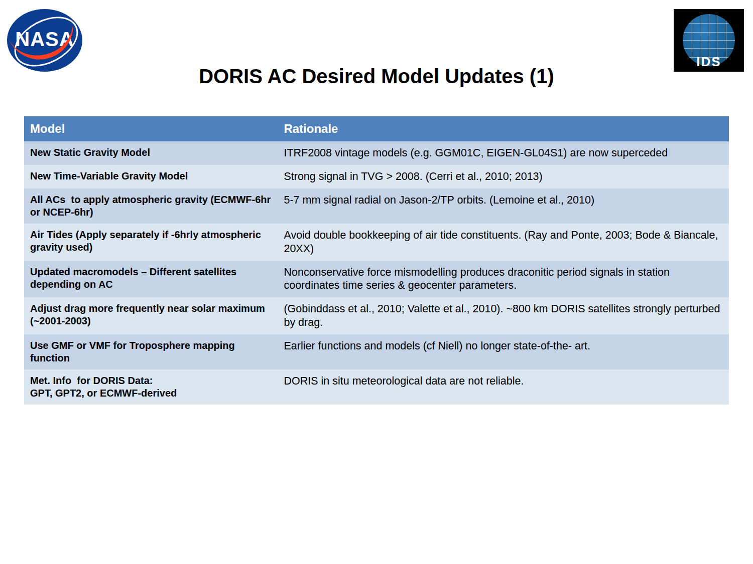NASA
IDS
DORIS AC Desired Model Updates (1)
| Model | Rationale |
| --- | --- |
| New Static Gravity Model | ITRF2008 vintage models (e.g. GGM01C, EIGEN-GL04S1) are now superceded |
| New Time-Variable Gravity Model | Strong signal in TVG > 2008. (Cerri et al., 2010; 2013) |
| All ACs to apply atmospheric gravity (ECMWF-6hr or NCEP-6hr) | 5-7 mm signal radial on Jason-2/TP orbits. (Lemoine et al., 2010) |
| Air Tides (Apply separately if -6hrly atmospheric gravity used) | Avoid double bookkeeping of air tide constituents. (Ray and Ponte, 2003; Bode & Biancale, 20XX) |
| Updated macromodels – Different satellites depending on AC | Nonconservative force mismodelling produces draconitic period signals in station coordinates time series & geocenter parameters. |
| Adjust drag more frequently near solar maximum (~2001-2003) | (Gobinddass et al., 2010; Valette et al., 2010). ~800 km DORIS satellites strongly perturbed by drag. |
| Use GMF or VMF for Troposphere mapping function | Earlier functions and models (cf Niell) no longer state-of-the- art. |
| Met. Info for DORIS Data: GPT, GPT2, or ECMWF-derived | DORIS in situ meteorological data are not reliable. |